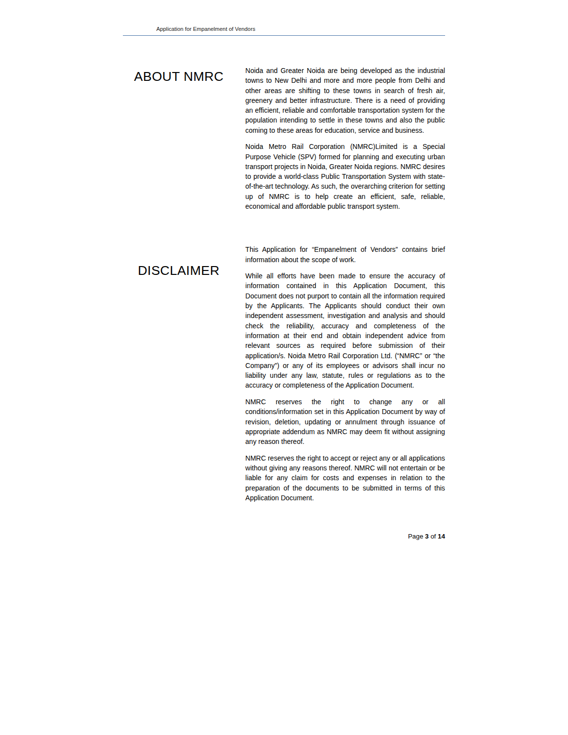Application for Empanelment of Vendors
ABOUT NMRC
Noida and Greater Noida are being developed as the industrial towns to New Delhi and more and more people from Delhi and other areas are shifting to these towns in search of fresh air, greenery and better infrastructure. There is a need of providing an efficient, reliable and comfortable transportation system for the population intending to settle in these towns and also the public coming to these areas for education, service and business.
Noida Metro Rail Corporation (NMRC)Limited is a Special Purpose Vehicle (SPV) formed for planning and executing urban transport projects in Noida, Greater Noida regions. NMRC desires to provide a world-class Public Transportation System with state-of-the-art technology. As such, the overarching criterion for setting up of NMRC is to help create an efficient, safe, reliable, economical and affordable public transport system.
DISCLAIMER
This Application for “Empanelment of Vendors” contains brief information about the scope of work.
While all efforts have been made to ensure the accuracy of information contained in this Application Document, this Document does not purport to contain all the information required by the Applicants. The Applicants should conduct their own independent assessment, investigation and analysis and should check the reliability, accuracy and completeness of the information at their end and obtain independent advice from relevant sources as required before submission of their application/s. Noida Metro Rail Corporation Ltd. (“NMRC” or “the Company”) or any of its employees or advisors shall incur no liability under any law, statute, rules or regulations as to the accuracy or completeness of the Application Document.
NMRC reserves the right to change any or all conditions/information set in this Application Document by way of revision, deletion, updating or annulment through issuance of appropriate addendum as NMRC may deem fit without assigning any reason thereof.
NMRC reserves the right to accept or reject any or all applications without giving any reasons thereof. NMRC will not entertain or be liable for any claim for costs and expenses in relation to the preparation of the documents to be submitted in terms of this Application Document.
Page 3 of 14